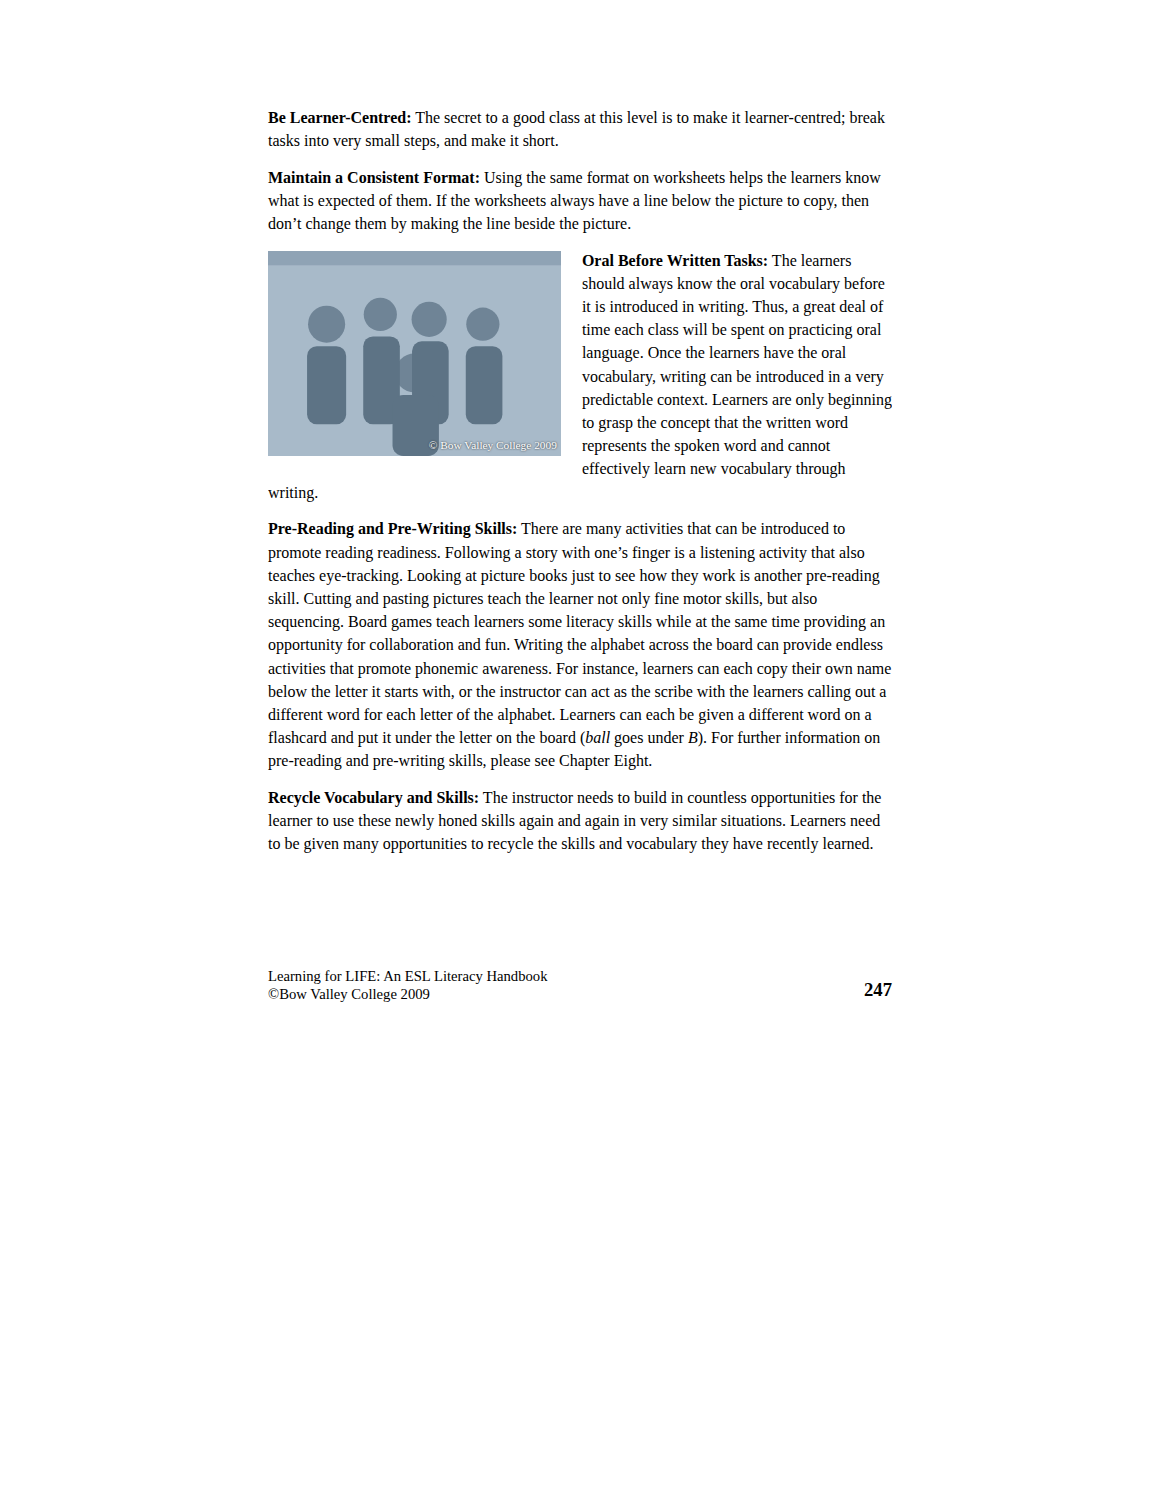Be Learner-Centred: The secret to a good class at this level is to make it learner-centred; break tasks into very small steps, and make it short.
Maintain a Consistent Format: Using the same format on worksheets helps the learners know what is expected of them. If the worksheets always have a line below the picture to copy, then don’t change them by making the line beside the picture.
© Bow Valley College 2009
Oral Before Written Tasks: The learners should always know the oral vocabulary before it is introduced in writing. Thus, a great deal of time each class will be spent on practicing oral language. Once the learners have the oral vocabulary, writing can be introduced in a very predictable context. Learners are only beginning to grasp the concept that the written word represents the spoken word and cannot effectively learn new vocabulary through writing.
Pre-Reading and Pre-Writing Skills: There are many activities that can be introduced to promote reading readiness. Following a story with one’s finger is a listening activity that also teaches eye-tracking. Looking at picture books just to see how they work is another pre-reading skill. Cutting and pasting pictures teach the learner not only fine motor skills, but also sequencing. Board games teach learners some literacy skills while at the same time providing an opportunity for collaboration and fun. Writing the alphabet across the board can provide endless activities that promote phonemic awareness. For instance, learners can each copy their own name below the letter it starts with, or the instructor can act as the scribe with the learners calling out a different word for each letter of the alphabet. Learners can each be given a different word on a flashcard and put it under the letter on the board (ball goes under B). For further information on pre-reading and pre-writing skills, please see Chapter Eight.
Recycle Vocabulary and Skills: The instructor needs to build in countless opportunities for the learner to use these newly honed skills again and again in very similar situations. Learners need to be given many opportunities to recycle the skills and vocabulary they have recently learned.
Learning for LIFE: An ESL Literacy Handbook
©Bow Valley College 2009
247